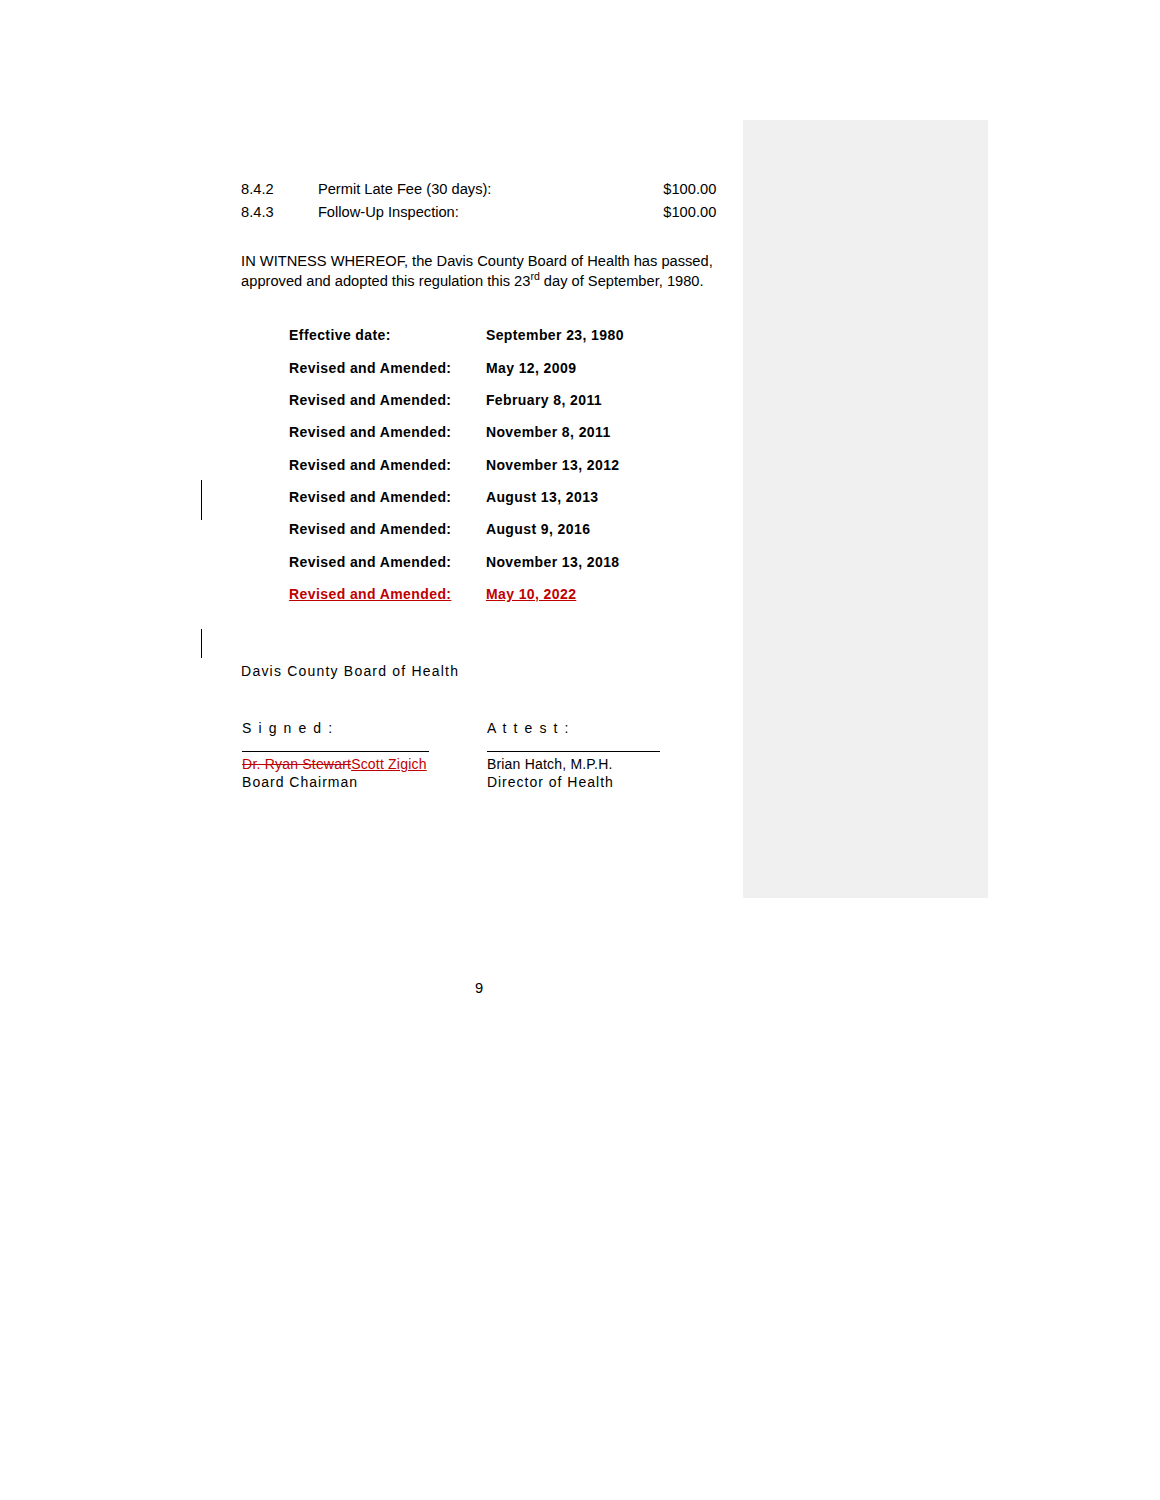| 8.4.2 | Permit Late Fee (30 days): | $100.00 |
| 8.4.3 | Follow-Up Inspection: | $100.00 |
IN WITNESS WHEREOF, the Davis County Board of Health has passed, approved and adopted this regulation this 23rd day of September, 1980.
| Effective date: | September 23, 1980 |
| Revised and Amended: | May 12, 2009 |
| Revised and Amended: | February 8, 2011 |
| Revised and Amended: | November 8, 2011 |
| Revised and Amended: | November 13, 2012 |
| Revised and Amended: | August 13, 2013 |
| Revised and Amended: | August 9, 2016 |
| Revised and Amended: | November 13, 2018 |
| Revised and Amended: | May 10, 2022 |
Davis County Board of Health
| S i g n e d : | A t t e s t : |
| Dr. Ryan Stewart Scott Zigich | Brian Hatch, M.P.H. |
| Board Chairman | Director of Health |
9